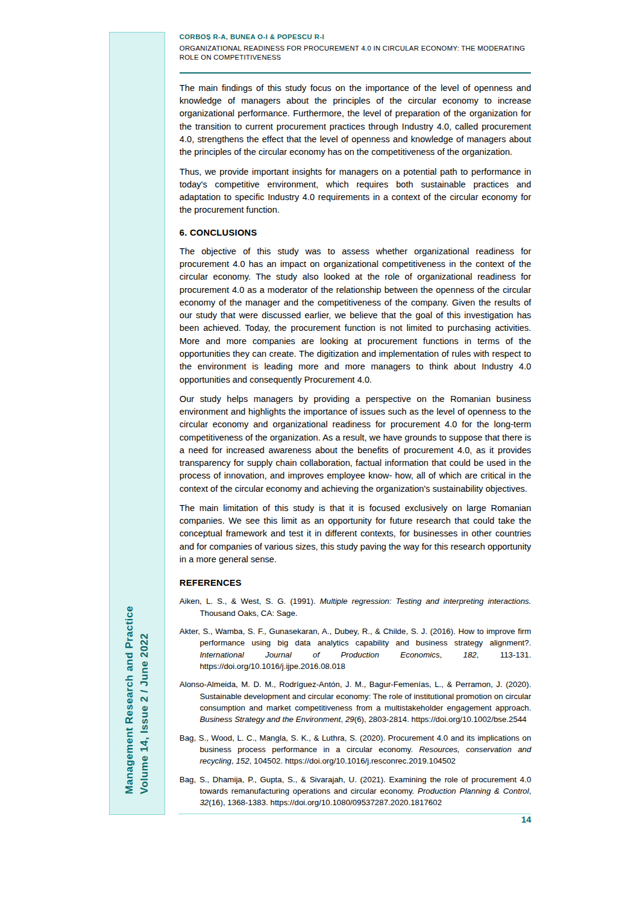Management Research and Practice
Volume 14, Issue 2 / June 2022
CORBOȘ R-A, BUNEA O-I & POPESCU R-I
ORGANIZATIONAL READINESS FOR PROCUREMENT 4.0 IN CIRCULAR ECONOMY: THE MODERATING
ROLE ON COMPETITIVENESS
The main findings of this study focus on the importance of the level of openness and knowledge of managers about the principles of the circular economy to increase organizational performance. Furthermore, the level of preparation of the organization for the transition to current procurement practices through Industry 4.0, called procurement 4.0, strengthens the effect that the level of openness and knowledge of managers about the principles of the circular economy has on the competitiveness of the organization.
Thus, we provide important insights for managers on a potential path to performance in today's competitive environment, which requires both sustainable practices and adaptation to specific Industry 4.0 requirements in a context of the circular economy for the procurement function.
6. CONCLUSIONS
The objective of this study was to assess whether organizational readiness for procurement 4.0 has an impact on organizational competitiveness in the context of the circular economy. The study also looked at the role of organizational readiness for procurement 4.0 as a moderator of the relationship between the openness of the circular economy of the manager and the competitiveness of the company. Given the results of our study that were discussed earlier, we believe that the goal of this investigation has been achieved. Today, the procurement function is not limited to purchasing activities. More and more companies are looking at procurement functions in terms of the opportunities they can create. The digitization and implementation of rules with respect to the environment is leading more and more managers to think about Industry 4.0 opportunities and consequently Procurement 4.0.
Our study helps managers by providing a perspective on the Romanian business environment and highlights the importance of issues such as the level of openness to the circular economy and organizational readiness for procurement 4.0 for the long-term competitiveness of the organization. As a result, we have grounds to suppose that there is a need for increased awareness about the benefits of procurement 4.0, as it provides transparency for supply chain collaboration, factual information that could be used in the process of innovation, and improves employee know- how, all of which are critical in the context of the circular economy and achieving the organization's sustainability objectives.
The main limitation of this study is that it is focused exclusively on large Romanian companies. We see this limit as an opportunity for future research that could take the conceptual framework and test it in different contexts, for businesses in other countries and for companies of various sizes, this study paving the way for this research opportunity in a more general sense.
REFERENCES
Aiken, L. S., & West, S. G. (1991). Multiple regression: Testing and interpreting interactions. Thousand Oaks, CA: Sage.
Akter, S., Wamba, S. F., Gunasekaran, A., Dubey, R., & Childe, S. J. (2016). How to improve firm performance using big data analytics capability and business strategy alignment?. International Journal of Production Economics, 182, 113-131. https://doi.org/10.1016/j.ijpe.2016.08.018
Alonso-Almeida, M. D. M., Rodríguez-Antón, J. M., Bagur-Femenías, L., & Perramon, J. (2020). Sustainable development and circular economy: The role of institutional promotion on circular consumption and market competitiveness from a multistakeholder engagement approach. Business Strategy and the Environment, 29(6), 2803-2814. https://doi.org/10.1002/bse.2544
Bag, S., Wood, L. C., Mangla, S. K., & Luthra, S. (2020). Procurement 4.0 and its implications on business process performance in a circular economy. Resources, conservation and recycling, 152, 104502. https://doi.org/10.1016/j.resconrec.2019.104502
Bag, S., Dhamija, P., Gupta, S., & Sivarajah, U. (2021). Examining the role of procurement 4.0 towards remanufacturing operations and circular economy. Production Planning & Control, 32(16), 1368-1383. https://doi.org/10.1080/09537287.2020.1817602
14